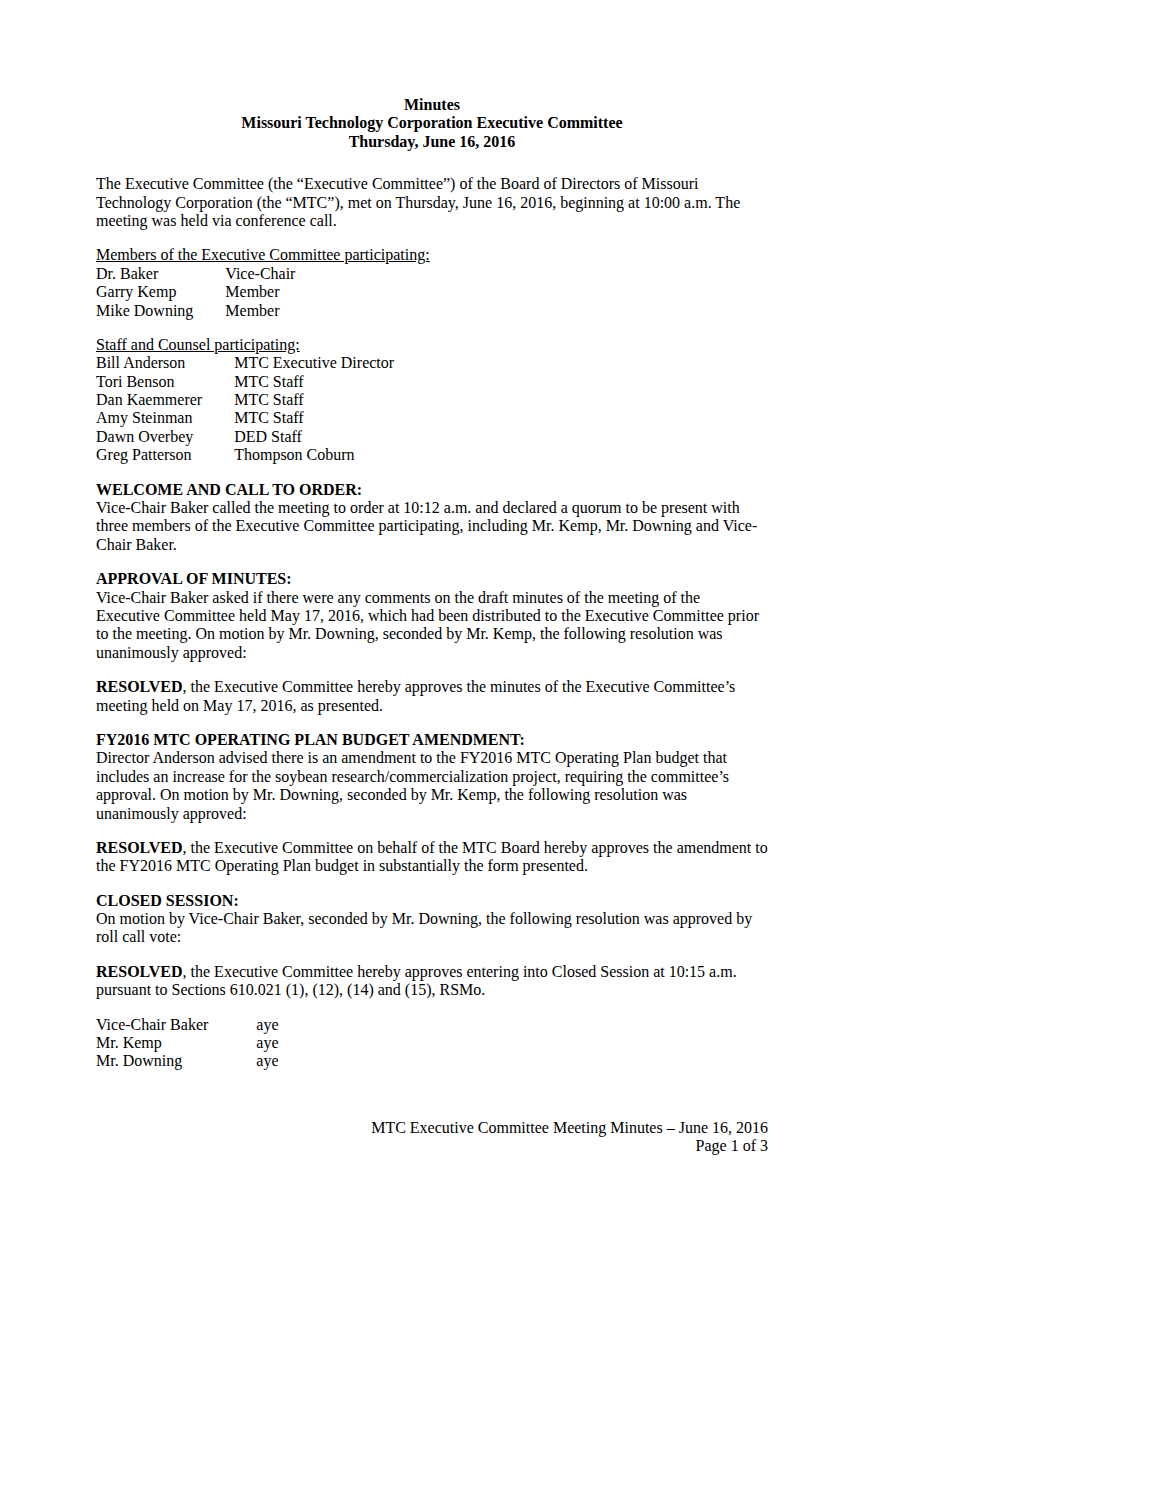Minutes
Missouri Technology Corporation Executive Committee
Thursday, June 16, 2016
The Executive Committee (the “Executive Committee”) of the Board of Directors of Missouri Technology Corporation (the “MTC”), met on Thursday, June 16, 2016, beginning at 10:00 a.m. The meeting was held via conference call.
Members of the Executive Committee participating:
| Dr. Baker | Vice-Chair |
| Garry Kemp | Member |
| Mike Downing | Member |
Staff and Counsel participating:
| Bill Anderson | MTC Executive Director |
| Tori Benson | MTC Staff |
| Dan Kaemmerer | MTC Staff |
| Amy Steinman | MTC Staff |
| Dawn Overbey | DED Staff |
| Greg Patterson | Thompson Coburn |
WELCOME AND CALL TO ORDER:
Vice-Chair Baker called the meeting to order at 10:12 a.m. and declared a quorum to be present with three members of the Executive Committee participating, including Mr. Kemp, Mr. Downing and Vice-Chair Baker.
APPROVAL OF MINUTES:
Vice-Chair Baker asked if there were any comments on the draft minutes of the meeting of the Executive Committee held May 17, 2016, which had been distributed to the Executive Committee prior to the meeting. On motion by Mr. Downing, seconded by Mr. Kemp, the following resolution was unanimously approved:
RESOLVED, the Executive Committee hereby approves the minutes of the Executive Committee’s meeting held on May 17, 2016, as presented.
FY2016 MTC OPERATING PLAN BUDGET AMENDMENT:
Director Anderson advised there is an amendment to the FY2016 MTC Operating Plan budget that includes an increase for the soybean research/commercialization project, requiring the committee’s approval. On motion by Mr. Downing, seconded by Mr. Kemp, the following resolution was unanimously approved:
RESOLVED, the Executive Committee on behalf of the MTC Board hereby approves the amendment to the FY2016 MTC Operating Plan budget in substantially the form presented.
CLOSED SESSION:
On motion by Vice-Chair Baker, seconded by Mr. Downing, the following resolution was approved by roll call vote:
RESOLVED, the Executive Committee hereby approves entering into Closed Session at 10:15 a.m. pursuant to Sections 610.021 (1), (12), (14) and (15), RSMo.
| Vice-Chair Baker | aye |
| Mr. Kemp | aye |
| Mr. Downing | aye |
MTC Executive Committee Meeting Minutes – June 16, 2016
Page 1 of 3